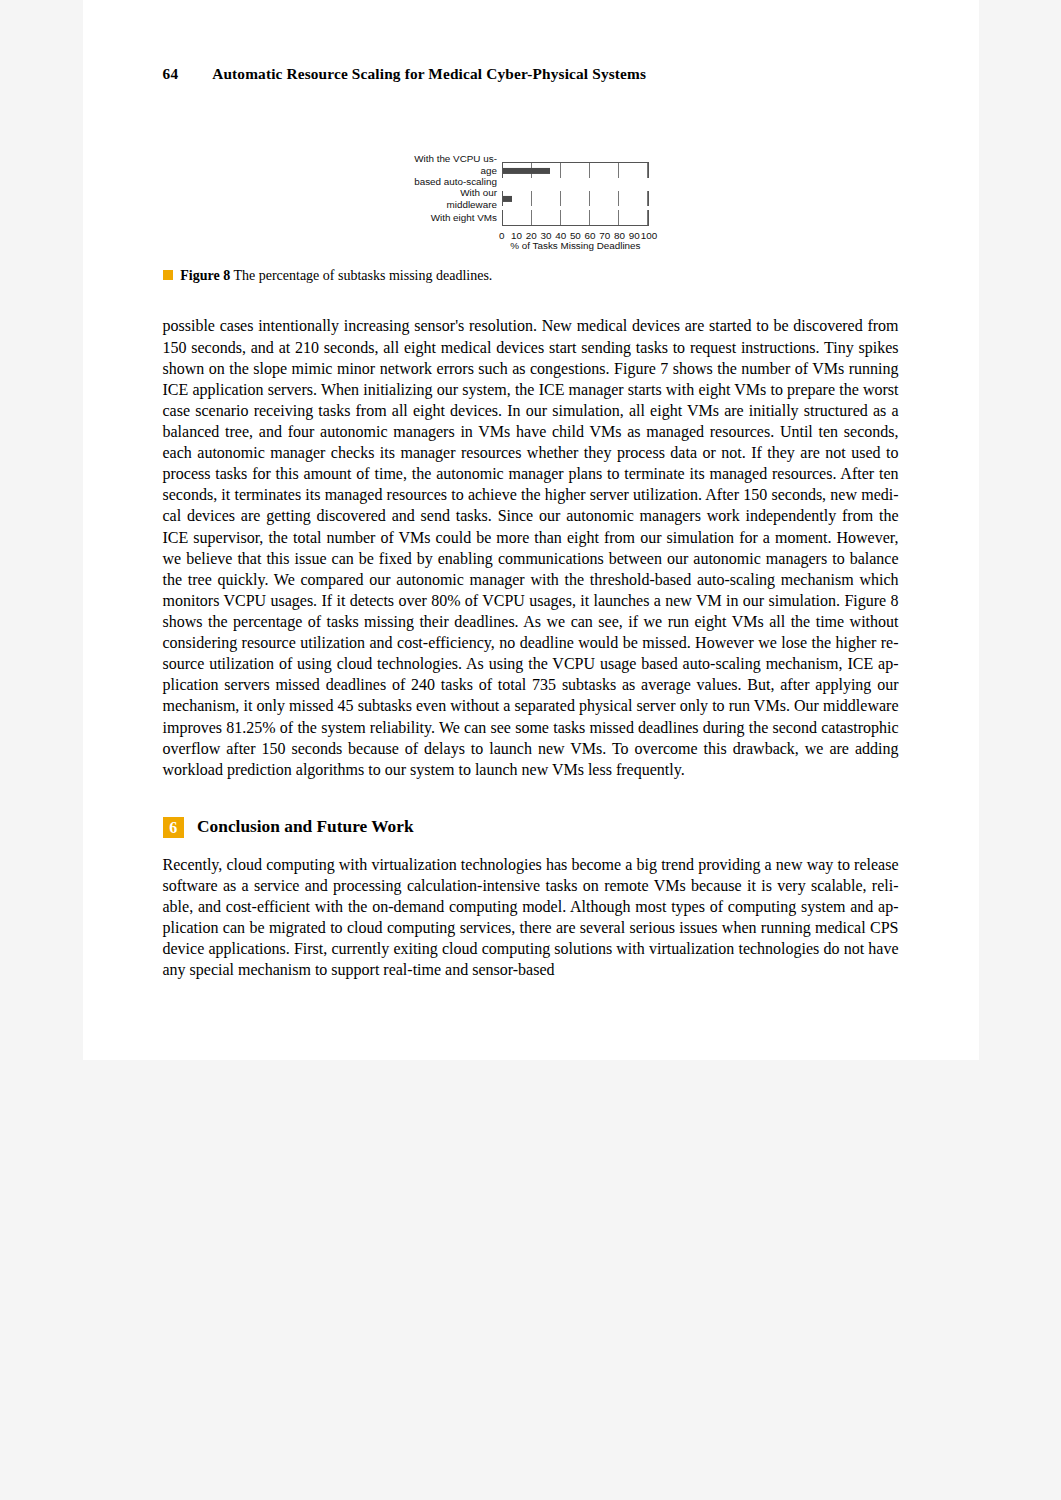64 Automatic Resource Scaling for Medical Cyber-Physical Systems
| With the VCPU usage based auto-scaling | |
| With our middleware | |
| With eight VMs | |
| | 0 10 20 30 40 50 60 70 80 90 100 % of Tasks Missing Deadlines |
Figure 8 The percentage of subtasks missing deadlines.
possible cases intentionally increasing sensor's resolution. New medical devices are started to be discovered from 150 seconds, and at 210 seconds, all eight medical devices start sending tasks to request instructions. Tiny spikes shown on the slope mimic minor network errors such as congestions. Figure 7 shows the number of VMs running ICE application servers. When initializing our system, the ICE manager starts with eight VMs to prepare the worst case scenario receiving tasks from all eight devices. In our simulation, all eight VMs are initially structured as a balanced tree, and four autonomic managers in VMs have child VMs as managed resources. Until ten seconds, each autonomic manager checks its manager resources whether they process data or not. If they are not used to process tasks for this amount of time, the autonomic manager plans to terminate its managed resources. After ten seconds, it terminates its managed resources to achieve the higher server utilization. After 150 seconds, new medical devices are getting discovered and send tasks. Since our autonomic managers work independently from the ICE supervisor, the total number of VMs could be more than eight from our simulation for a moment. However, we believe that this issue can be fixed by enabling communications between our autonomic managers to balance the tree quickly. We compared our autonomic manager with the threshold-based auto-scaling mechanism which monitors VCPU usages. If it detects over 80% of VCPU usages, it launches a new VM in our simulation. Figure 8 shows the percentage of tasks missing their deadlines. As we can see, if we run eight VMs all the time without considering resource utilization and cost-efficiency, no deadline would be missed. However we lose the higher resource utilization of using cloud technologies. As using the VCPU usage based auto-scaling mechanism, ICE application servers missed deadlines of 240 tasks of total 735 subtasks as average values. But, after applying our mechanism, it only missed 45 subtasks even without a separated physical server only to run VMs. Our middleware improves 81.25% of the system reliability. We can see some tasks missed deadlines during the second catastrophic overflow after 150 seconds because of delays to launch new VMs. To overcome this drawback, we are adding workload prediction algorithms to our system to launch new VMs less frequently.
6 Conclusion and Future Work
Recently, cloud computing with virtualization technologies has become a big trend providing a new way to release software as a service and processing calculation-intensive tasks on remote VMs because it is very scalable, reliable, and cost-efficient with the on-demand computing model. Although most types of computing system and application can be migrated to cloud computing services, there are several serious issues when running medical CPS device applications. First, currently exiting cloud computing solutions with virtualization technologies do not have any special mechanism to support real-time and sensor-based